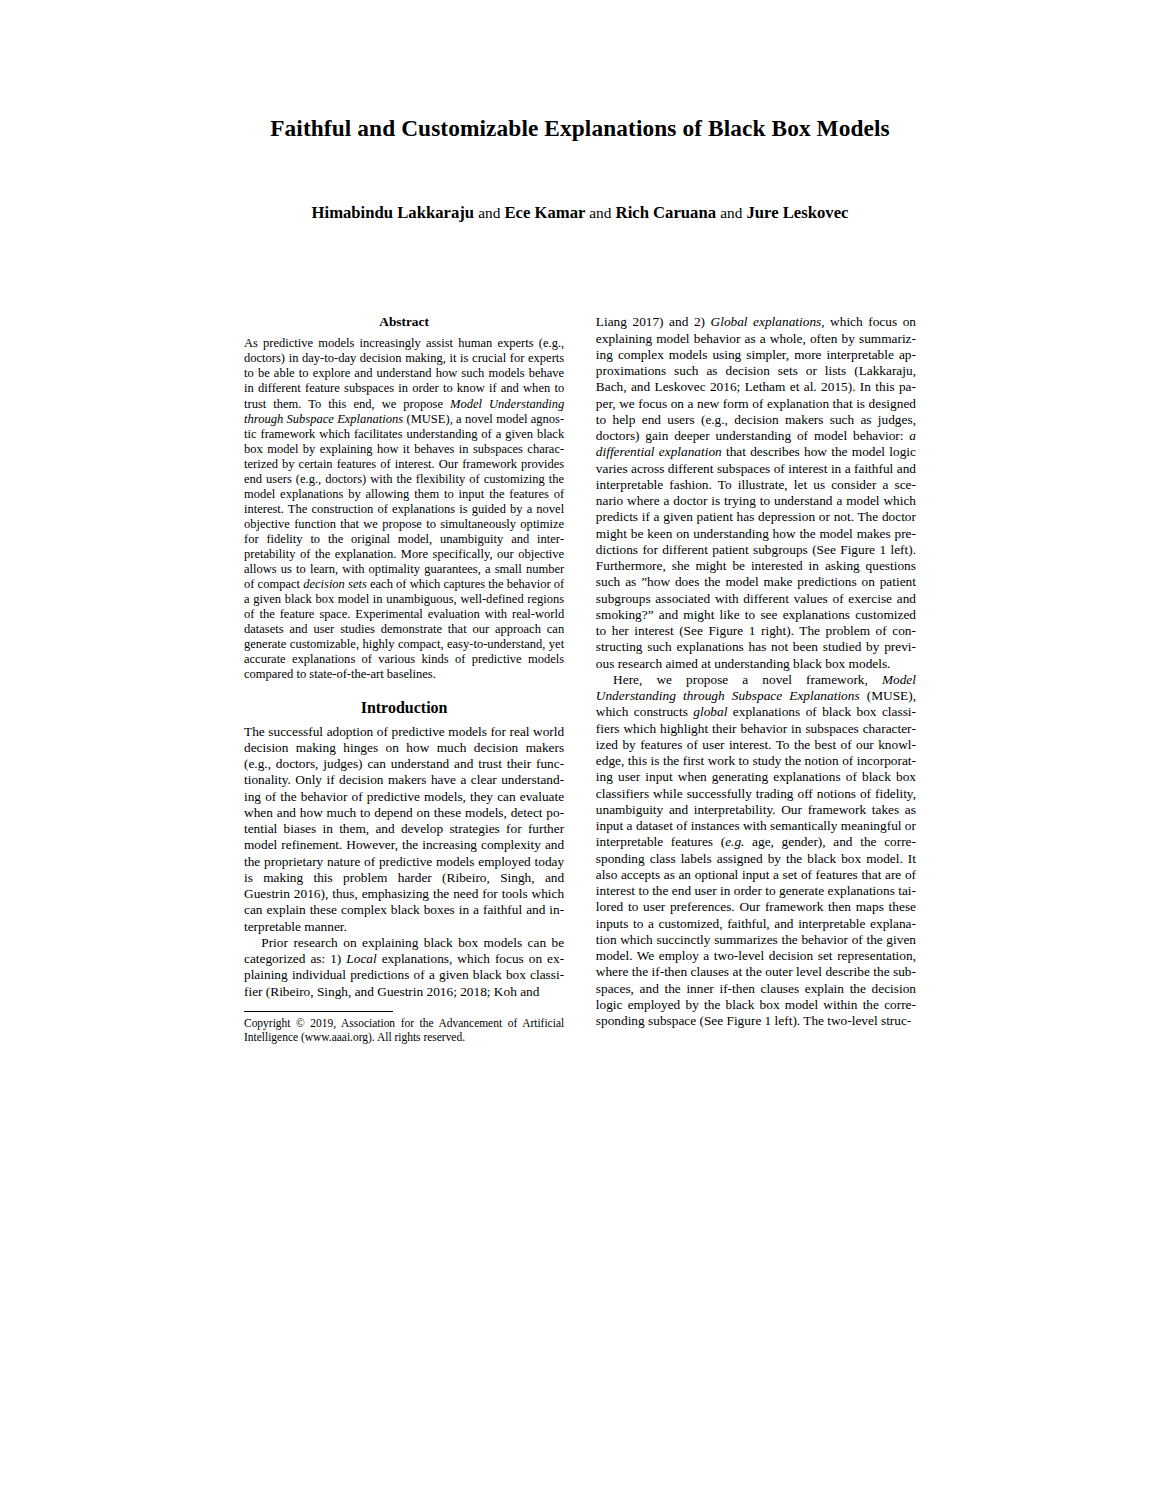Faithful and Customizable Explanations of Black Box Models
Himabindu Lakkaraju and Ece Kamar and Rich Caruana and Jure Leskovec
Abstract
As predictive models increasingly assist human experts (e.g., doctors) in day-to-day decision making, it is crucial for experts to be able to explore and understand how such models behave in different feature subspaces in order to know if and when to trust them. To this end, we propose Model Understanding through Subspace Explanations (MUSE), a novel model agnostic framework which facilitates understanding of a given black box model by explaining how it behaves in subspaces characterized by certain features of interest. Our framework provides end users (e.g., doctors) with the flexibility of customizing the model explanations by allowing them to input the features of interest. The construction of explanations is guided by a novel objective function that we propose to simultaneously optimize for fidelity to the original model, unambiguity and interpretability of the explanation. More specifically, our objective allows us to learn, with optimality guarantees, a small number of compact decision sets each of which captures the behavior of a given black box model in unambiguous, well-defined regions of the feature space. Experimental evaluation with real-world datasets and user studies demonstrate that our approach can generate customizable, highly compact, easy-to-understand, yet accurate explanations of various kinds of predictive models compared to state-of-the-art baselines.
Introduction
The successful adoption of predictive models for real world decision making hinges on how much decision makers (e.g., doctors, judges) can understand and trust their functionality. Only if decision makers have a clear understanding of the behavior of predictive models, they can evaluate when and how much to depend on these models, detect potential biases in them, and develop strategies for further model refinement. However, the increasing complexity and the proprietary nature of predictive models employed today is making this problem harder (Ribeiro, Singh, and Guestrin 2016), thus, emphasizing the need for tools which can explain these complex black boxes in a faithful and interpretable manner.
Prior research on explaining black box models can be categorized as: 1) Local explanations, which focus on explaining individual predictions of a given black box classifier (Ribeiro, Singh, and Guestrin 2016; 2018; Koh and
Copyright © 2019, Association for the Advancement of Artificial Intelligence (www.aaai.org). All rights reserved.
Liang 2017) and 2) Global explanations, which focus on explaining model behavior as a whole, often by summarizing complex models using simpler, more interpretable approximations such as decision sets or lists (Lakkaraju, Bach, and Leskovec 2016; Letham et al. 2015). In this paper, we focus on a new form of explanation that is designed to help end users (e.g., decision makers such as judges, doctors) gain deeper understanding of model behavior: a differential explanation that describes how the model logic varies across different subspaces of interest in a faithful and interpretable fashion. To illustrate, let us consider a scenario where a doctor is trying to understand a model which predicts if a given patient has depression or not. The doctor might be keen on understanding how the model makes predictions for different patient subgroups (See Figure 1 left). Furthermore, she might be interested in asking questions such as ”how does the model make predictions on patient subgroups associated with different values of exercise and smoking?” and might like to see explanations customized to her interest (See Figure 1 right). The problem of constructing such explanations has not been studied by previous research aimed at understanding black box models.
Here, we propose a novel framework, Model Understanding through Subspace Explanations (MUSE), which constructs global explanations of black box classifiers which highlight their behavior in subspaces characterized by features of user interest. To the best of our knowledge, this is the first work to study the notion of incorporating user input when generating explanations of black box classifiers while successfully trading off notions of fidelity, unambiguity and interpretability. Our framework takes as input a dataset of instances with semantically meaningful or interpretable features (e.g. age, gender), and the corresponding class labels assigned by the black box model. It also accepts as an optional input a set of features that are of interest to the end user in order to generate explanations tailored to user preferences. Our framework then maps these inputs to a customized, faithful, and interpretable explanation which succinctly summarizes the behavior of the given model. We employ a two-level decision set representation, where the if-then clauses at the outer level describe the subspaces, and the inner if-then clauses explain the decision logic employed by the black box model within the corresponding subspace (See Figure 1 left). The two-level struc-